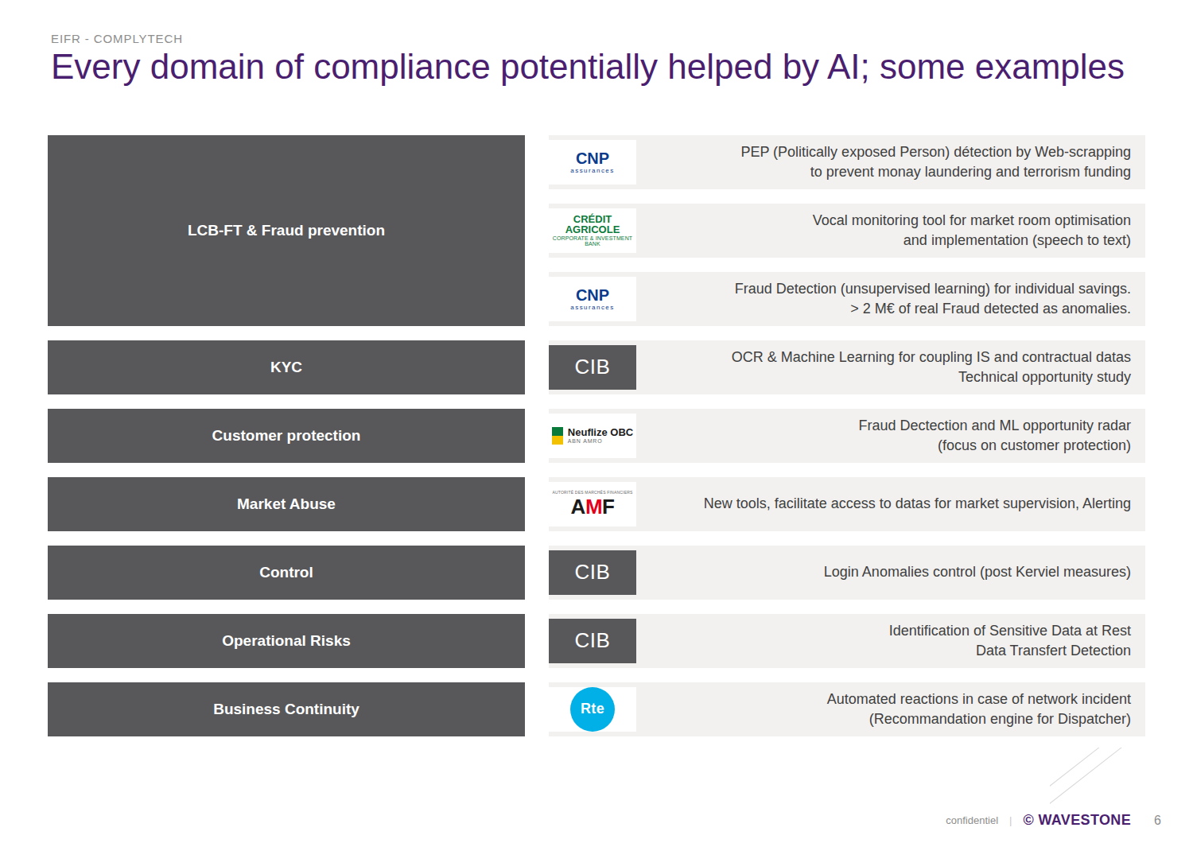EIFR - COMPLYTECH
Every domain of compliance potentially helped by AI; some examples
LCB-FT & Fraud prevention
CNPassurances
PEP (Politically exposed Person) détection by Web-scrapping to prevent monay laundering and terrorism funding
CRÉDIT AGRICOLECORPORATE & INVESTMENT BANK
Vocal monitoring tool for market room optimisation and implementation (speech to text)
CNPassurances
Fraud Detection (unsupervised learning) for individual savings. > 2 M€ of real Fraud detected as anomalies.
KYC
CIB
OCR & Machine Learning for coupling IS and contractual datas Technical opportunity study
Customer protection
Neuflize OBCABN AMRO
Fraud Dectection and ML opportunity radar (focus on customer protection)
Market Abuse
AUTORITÉ DES MARCHÉS FINANCIERS AMF
New tools, facilitate access to datas for market supervision, Alerting
Control
CIB
Login Anomalies control (post Kerviel measures)
Operational Risks
CIB
Identification of Sensitive Data at Rest Data Transfert Detection
Business Continuity
Rte
Automated reactions in case of network incident (Recommandation engine for Dispatcher)
confidentiel | © WAVESTONE 6